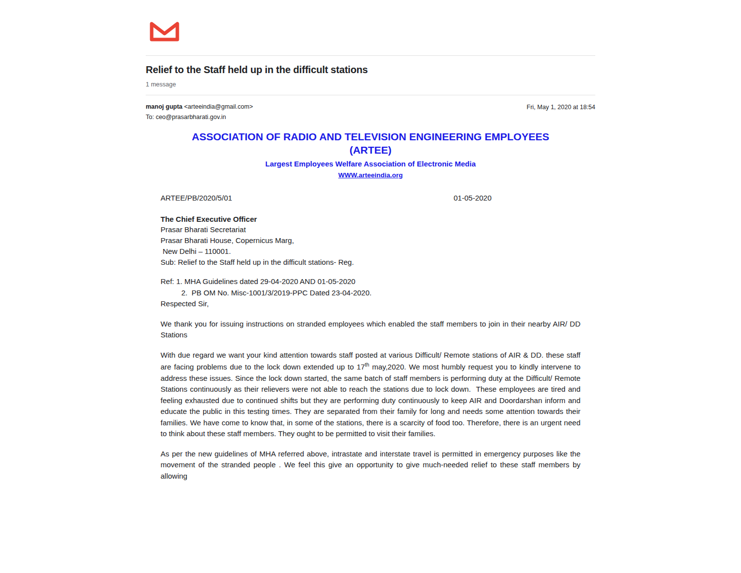Relief to the Staff held up in the difficult stations
1 message
manoj gupta <arteeindia@gmail.com>
Fri, May 1, 2020 at 18:54
To: ceo@prasarbharati.gov.in
ASSOCIATION OF RADIO AND TELEVISION ENGINEERING EMPLOYEES
(ARTEE)
Largest Employees Welfare Association of Electronic Media
WWW.arteeindia.org
ARTEE/PB/2020/5/01
01-05-2020
The Chief Executive Officer
Prasar Bharati Secretariat
Prasar Bharati House, Copernicus Marg,
New Delhi – 110001.
Sub: Relief to the Staff held up in the difficult stations- Reg.
Ref: 1. MHA Guidelines dated 29-04-2020 AND 01-05-2020
2. PB OM No. Misc-1001/3/2019-PPC Dated 23-04-2020.
Respected Sir,
We thank you for issuing instructions on stranded employees which enabled the staff members to join in their nearby AIR/ DD Stations
With due regard we want your kind attention towards staff posted at various Difficult/ Remote stations of AIR & DD. these staff are facing problems due to the lock down extended up to 17th may,2020. We most humbly request you to kindly intervene to address these issues. Since the lock down started, the same batch of staff members is performing duty at the Difficult/ Remote Stations continuously as their relievers were not able to reach the stations due to lock down. These employees are tired and feeling exhausted due to continued shifts but they are performing duty continuously to keep AIR and Doordarshan inform and educate the public in this testing times. They are separated from their family for long and needs some attention towards their families. We have come to know that, in some of the stations, there is a scarcity of food too. Therefore, there is an urgent need to think about these staff members. They ought to be permitted to visit their families.
As per the new guidelines of MHA referred above, intrastate and interstate travel is permitted in emergency purposes like the movement of the stranded people . We feel this give an opportunity to give much-needed relief to these staff members by allowing